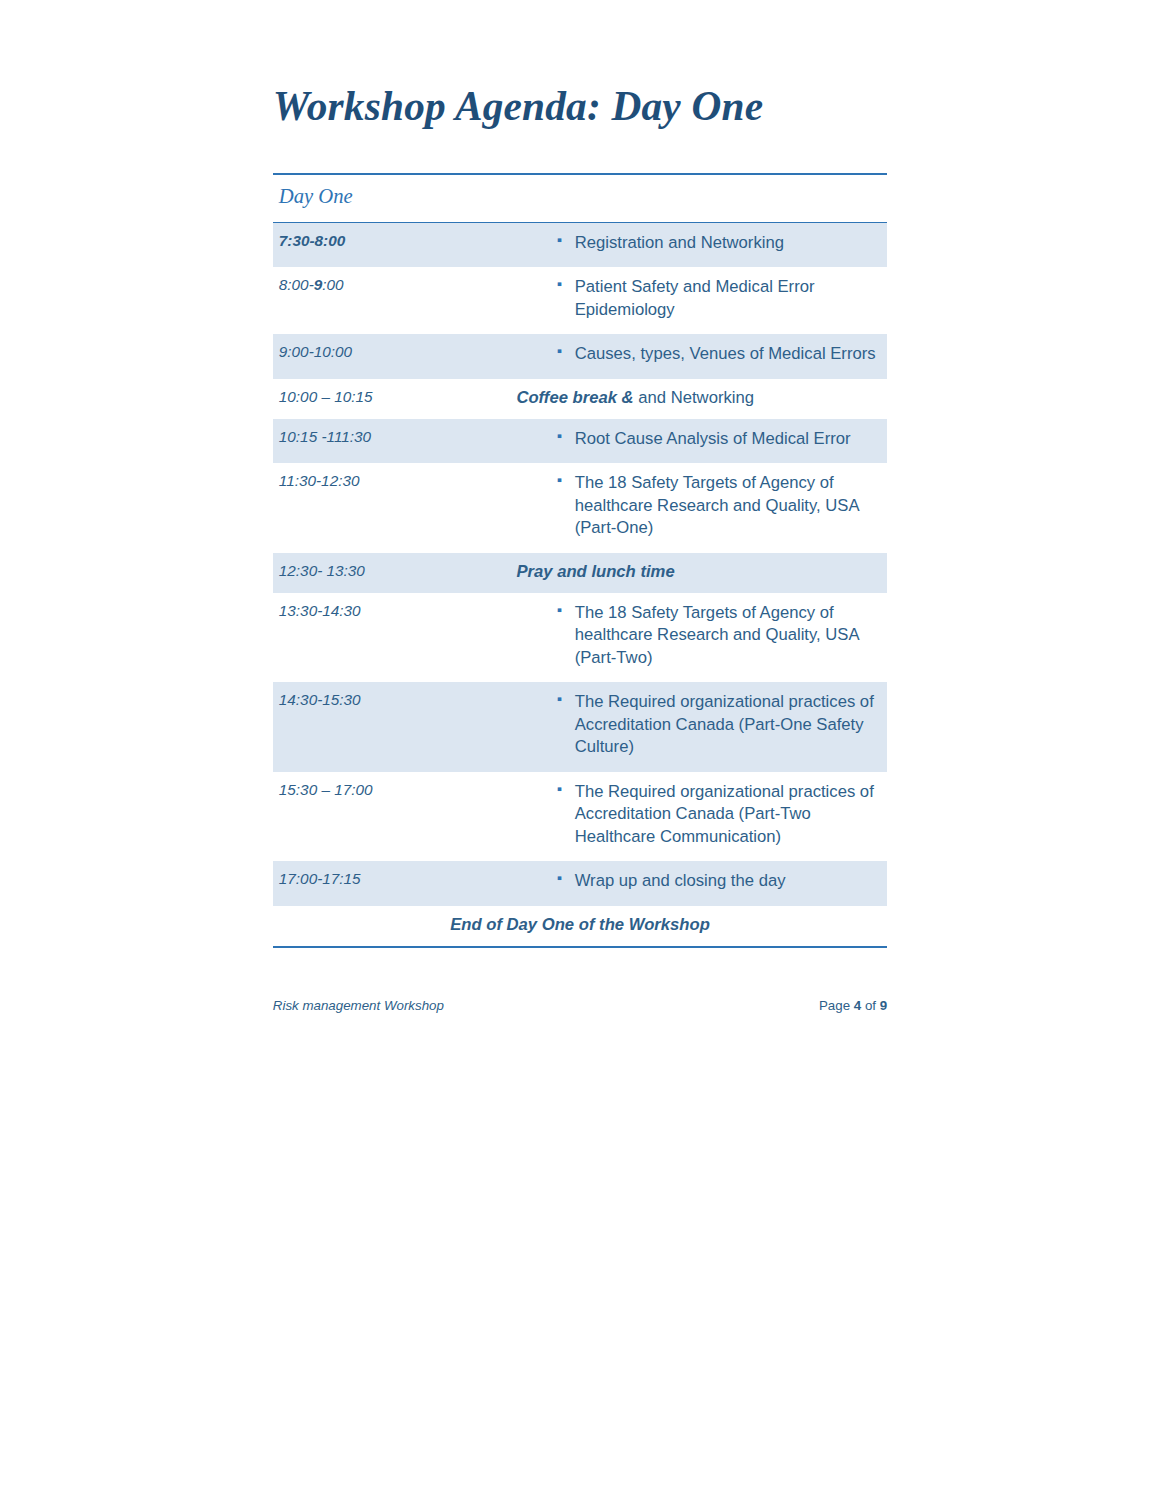Workshop Agenda: Day One
Day One
| 7:30-8:00 | Registration and Networking |
| 8:00- 9 :00 | Patient Safety and Medical Error Epidemiology |
| 9:00-10:00 | Causes, types, Venues of Medical Errors |
| 10:00 – 10:15 | Coffee break & and Networking |
| 10:15 -111:30 | Root Cause Analysis of Medical Error |
| 11:30-12:30 | The 18 Safety Targets of Agency of healthcare Research and Quality, USA (Part-One) |
| 12:30- 13:30 | Pray and lunch time |
| 13:30-14:30 | The 18 Safety Targets of Agency of healthcare Research and Quality, USA (Part-Two) |
| 14:30-15:30 | The Required organizational practices of Accreditation Canada (Part-One Safety Culture) |
| 15:30 – 17:00 | The Required organizational practices of Accreditation Canada (Part-Two Healthcare Communication) |
| 17:00-17:15 | Wrap up and closing the day |
| End of Day One of the Workshop |
Risk management Workshop Page 4 of 9